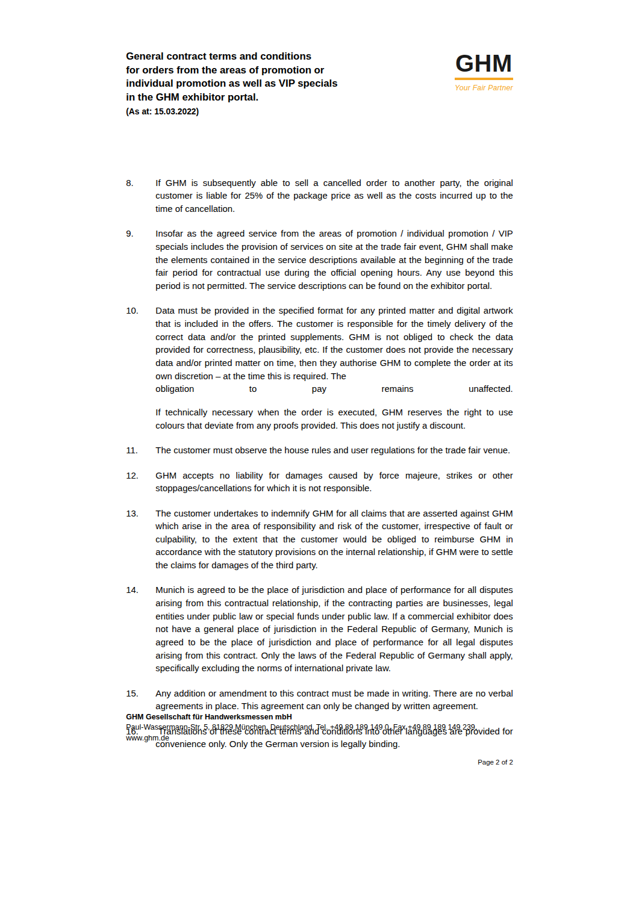General contract terms and conditions
for orders from the areas of promotion or
individual promotion as well as VIP specials
in the GHM exhibitor portal. (As at: 15.03.2022)
GHM
Your Fair Partner
8.
If GHM is subsequently able to sell a cancelled order to another party, the original customer is liable for 25% of the package price as well as the costs incurred up to the time of cancellation.
9.
Insofar as the agreed service from the areas of promotion / individual promotion / VIP specials includes the provision of services on site at the trade fair event, GHM shall make the elements contained in the service descriptions available at the beginning of the trade fair period for contractual use during the official opening hours. Any use beyond this period is not permitted. The service descriptions can be found on the exhibitor portal.
10.
Data must be provided in the specified format for any printed matter and digital artwork that is included in the offers. The customer is responsible for the timely delivery of the correct data and/or the printed supplements. GHM is not obliged to check the data provided for correctness, plausibility, etc. If the customer does not provide the necessary data and/or printed matter on time, then they authorise GHM to complete the order at its own discretion – at the time this is required. The obligation to pay remains unaffected.
If technically necessary when the order is executed, GHM reserves the right to use colours that deviate from any proofs provided. This does not justify a discount.
11.
The customer must observe the house rules and user regulations for the trade fair venue.
12.
GHM accepts no liability for damages caused by force majeure, strikes or other stoppages/cancellations for which it is not responsible.
13.
The customer undertakes to indemnify GHM for all claims that are asserted against GHM which arise in the area of responsibility and risk of the customer, irrespective of fault or culpability, to the extent that the customer would be obliged to reimburse GHM in accordance with the statutory provisions on the internal relationship, if GHM were to settle the claims for damages of the third party.
14.
Munich is agreed to be the place of jurisdiction and place of performance for all disputes arising from this contractual relationship, if the contracting parties are businesses, legal entities under public law or special funds under public law. If a commercial exhibitor does not have a general place of jurisdiction in the Federal Republic of Germany, Munich is agreed to be the place of jurisdiction and place of performance for all legal disputes arising from this contract. Only the laws of the Federal Republic of Germany shall apply, specifically excluding the norms of international private law.
15.
Any addition or amendment to this contract must be made in writing. There are no verbal agreements in place. This agreement can only be changed by written agreement.
16.
Translations of these contract terms and conditions into other languages are provided for convenience only. Only the German version is legally binding.
GHM Gesellschaft für Handwerksmessen mbH
Paul-Wassermann-Str. 5, 81829 München, Deutschland, Tel. +49 89 189 149 0, Fax +49 89 189 149 239, www.ghm.de
Page 2 of 2